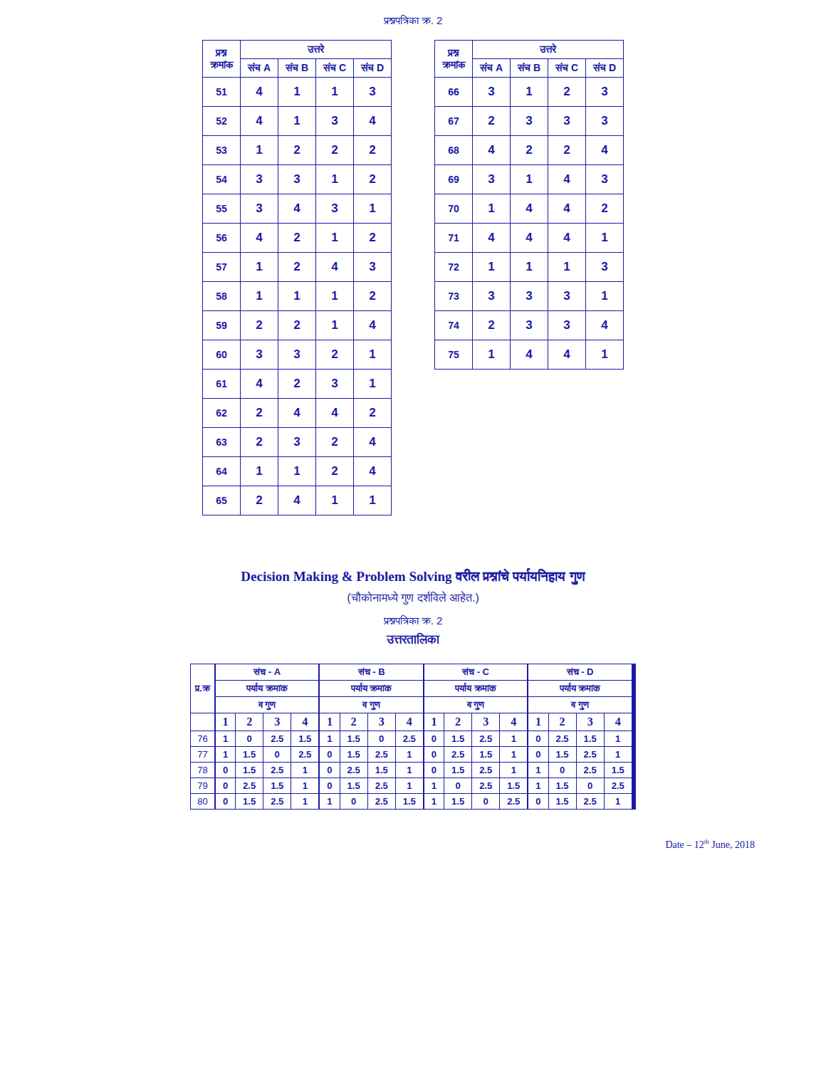प्रश्नपत्रिका क्र. 2
| प्रश्न क्रमांक | उत्तरे |
| --- | --- |
| संच A | संच B | संच C | संच D |
| 51 | 4 | 1 | 1 | 3 |
| 52 | 4 | 1 | 3 | 4 |
| 53 | 1 | 2 | 2 | 2 |
| 54 | 3 | 3 | 1 | 2 |
| 55 | 3 | 4 | 3 | 1 |
| 56 | 4 | 2 | 1 | 2 |
| 57 | 1 | 2 | 4 | 3 |
| 58 | 1 | 1 | 1 | 2 |
| 59 | 2 | 2 | 1 | 4 |
| 60 | 3 | 3 | 2 | 1 |
| 61 | 4 | 2 | 3 | 1 |
| 62 | 2 | 4 | 4 | 2 |
| 63 | 2 | 3 | 2 | 4 |
| 64 | 1 | 1 | 2 | 4 |
| 65 | 2 | 4 | 1 | 1 |
| प्रश्न क्रमांक | उत्तरे |
| --- | --- |
| संच A | संच B | संच C | संच D |
| 66 | 3 | 1 | 2 | 3 |
| 67 | 2 | 3 | 3 | 3 |
| 68 | 4 | 2 | 2 | 4 |
| 69 | 3 | 1 | 4 | 3 |
| 70 | 1 | 4 | 4 | 2 |
| 71 | 4 | 4 | 4 | 1 |
| 72 | 1 | 1 | 1 | 3 |
| 73 | 3 | 3 | 3 | 1 |
| 74 | 2 | 3 | 3 | 4 |
| 75 | 1 | 4 | 4 | 1 |
Decision Making & Problem Solving वरील प्रश्नांचे पर्यायनिहाय गुण
(चौकोनामध्ये गुण दर्शविले आहेत.)
प्रश्नपत्रिका क्र. 2
उत्तरतालिका
| प्र.क्र | संच - A | संच - B | संच - C | संच - D |
| --- | --- | --- | --- | --- |
| पर्याय क्रमांक | पर्याय क्रमांक | पर्याय क्रमांक | पर्याय क्रमांक |
| व गुण | व गुण | व गुण | व गुण |
| | 1 | 2 | 3 | 4 | 1 | 2 | 3 | 4 | 1 | 2 | 3 | 4 | 1 | 2 | 3 | 4 |
| 76 | 1 | 0 | 2.5 | 1.5 | 1 | 1.5 | 0 | 2.5 | 0 | 1.5 | 2.5 | 1 | 0 | 2.5 | 1.5 | 1 |
| 77 | 1 | 1.5 | 0 | 2.5 | 0 | 1.5 | 2.5 | 1 | 0 | 2.5 | 1.5 | 1 | 0 | 1.5 | 2.5 | 1 |
| 78 | 0 | 1.5 | 2.5 | 1 | 0 | 2.5 | 1.5 | 1 | 0 | 1.5 | 2.5 | 1 | 1 | 0 | 2.5 | 1.5 |
| 79 | 0 | 2.5 | 1.5 | 1 | 0 | 1.5 | 2.5 | 1 | 1 | 0 | 2.5 | 1.5 | 1 | 1.5 | 0 | 2.5 |
| 80 | 0 | 1.5 | 2.5 | 1 | 1 | 0 | 2.5 | 1.5 | 1 | 1.5 | 0 | 2.5 | 0 | 1.5 | 2.5 | 1 |
Date – 12th June, 2018